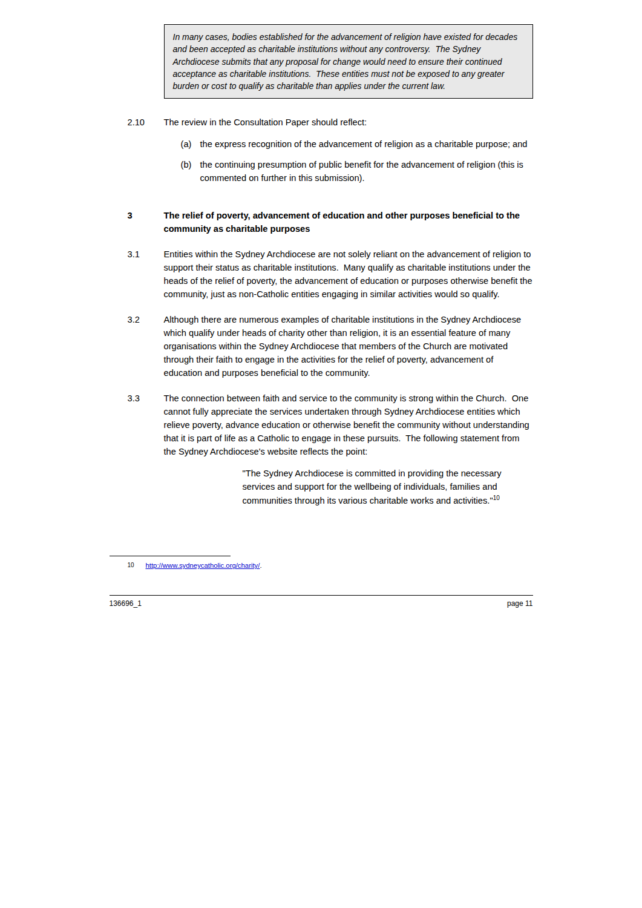In many cases, bodies established for the advancement of religion have existed for decades and been accepted as charitable institutions without any controversy. The Sydney Archdiocese submits that any proposal for change would need to ensure their continued acceptance as charitable institutions. These entities must not be exposed to any greater burden or cost to qualify as charitable than applies under the current law.
2.10
The review in the Consultation Paper should reflect:
(a) the express recognition of the advancement of religion as a charitable purpose; and
(b) the continuing presumption of public benefit for the advancement of religion (this is commented on further in this submission).
3
The relief of poverty, advancement of education and other purposes beneficial to the community as charitable purposes
3.1
Entities within the Sydney Archdiocese are not solely reliant on the advancement of religion to support their status as charitable institutions. Many qualify as charitable institutions under the heads of the relief of poverty, the advancement of education or purposes otherwise benefit the community, just as non-Catholic entities engaging in similar activities would so qualify.
3.2
Although there are numerous examples of charitable institutions in the Sydney Archdiocese which qualify under heads of charity other than religion, it is an essential feature of many organisations within the Sydney Archdiocese that members of the Church are motivated through their faith to engage in the activities for the relief of poverty, advancement of education and purposes beneficial to the community.
3.3
The connection between faith and service to the community is strong within the Church. One cannot fully appreciate the services undertaken through Sydney Archdiocese entities which relieve poverty, advance education or otherwise benefit the community without understanding that it is part of life as a Catholic to engage in these pursuits. The following statement from the Sydney Archdiocese's website reflects the point:
"The Sydney Archdiocese is committed in providing the necessary services and support for the wellbeing of individuals, families and communities through its various charitable works and activities."10
10 http://www.sydneycatholic.org/charity/.
136696_1 page 11